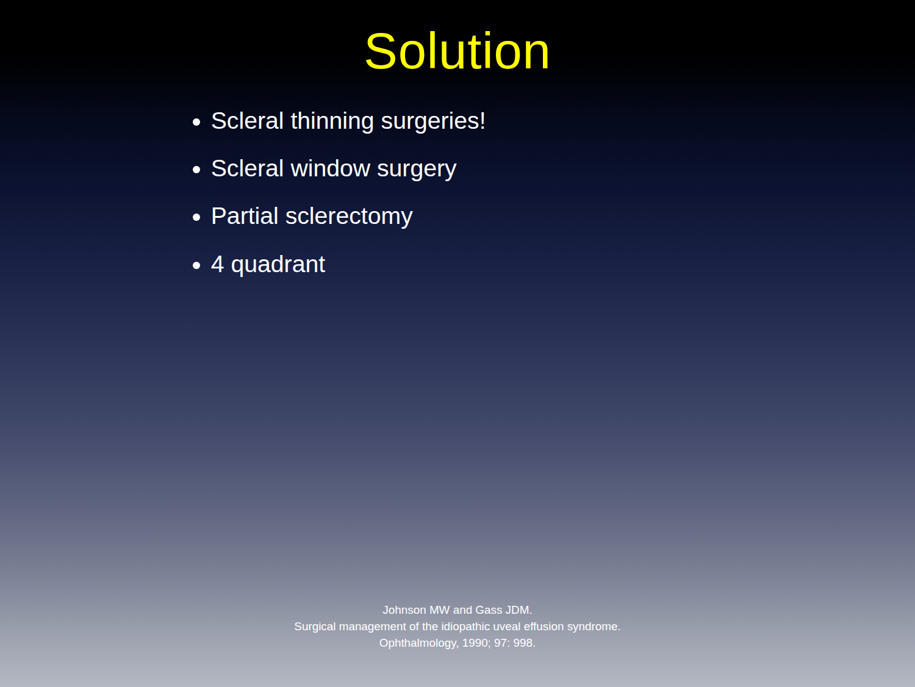Solution
Scleral thinning surgeries!
Scleral window surgery
Partial sclerectomy
4 quadrant
Johnson MW and Gass JDM.
Surgical management of the idiopathic uveal effusion syndrome.
Ophthalmology, 1990; 97: 998.